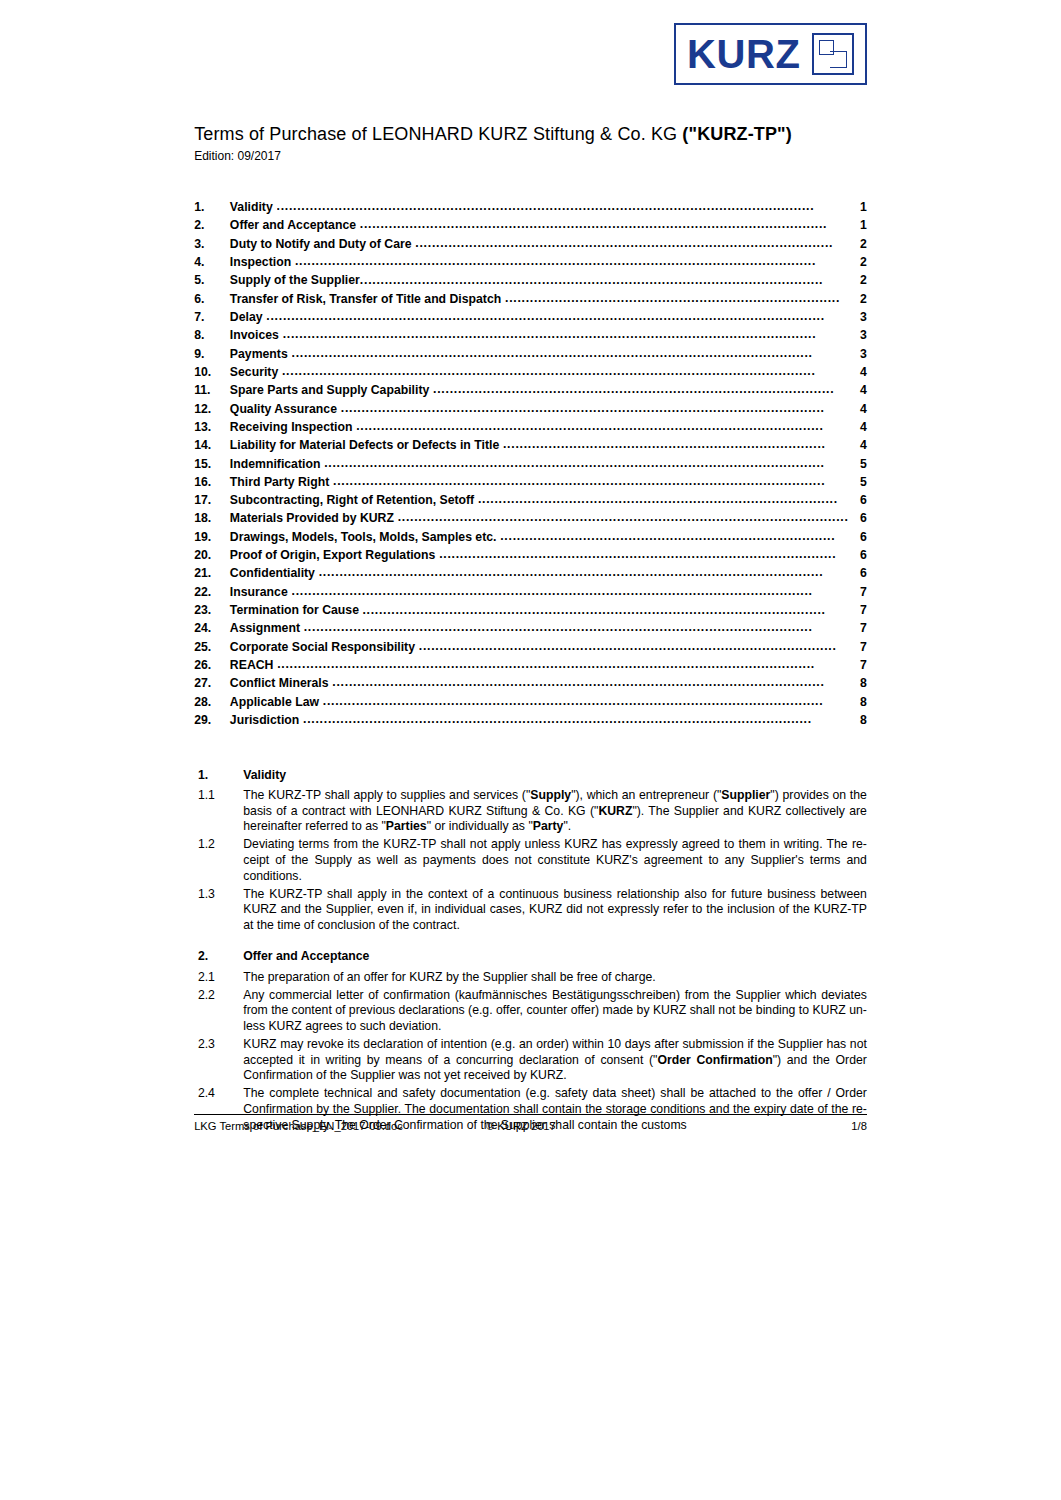KURZ
Terms of Purchase of LEONHARD KURZ Stiftung & Co. KG ("KURZ-TP")
Edition: 09/2017
| 1. | Validity .................................................................................................................................. | 1 |
| 2. | Offer and Acceptance ................................................................................................................. | 1 |
| 3. | Duty to Notify and Duty of Care ..................................................................................................... | 2 |
| 4. | Inspection .............................................................................................................................. | 2 |
| 5. | Supply of the Supplier ................................................................................................................ | 2 |
| 6. | Transfer of Risk, Transfer of Title and Dispatch ................................................................................. | 2 |
| 7. | Delay ....................................................................................................................................... | 3 |
| 8. | Invoices ................................................................................................................................. | 3 |
| 9. | Payments .............................................................................................................................. | 3 |
| 10. | Security ................................................................................................................................. | 4 |
| 11. | Spare Parts and Supply Capability ................................................................................................. | 4 |
| 12. | Quality Assurance ..................................................................................................................... | 4 |
| 13. | Receiving Inspection ................................................................................................................. | 4 |
| 14. | Liability for Material Defects or Defects in Title .............................................................................. | 4 |
| 15. | Indemnification ......................................................................................................................... | 5 |
| 16. | Third Party Right ....................................................................................................................... | 5 |
| 17. | Subcontracting, Right of Retention, Setoff ....................................................................................... | 6 |
| 18. | Materials Provided by KURZ ............................................................................................................. | 6 |
| 19. | Drawings, Models, Tools, Molds, Samples etc. ................................................................................. | 6 |
| 20. | Proof of Origin, Export Regulations ................................................................................................ | 6 |
| 21. | Confidentiality .......................................................................................................................... | 6 |
| 22. | Insurance .............................................................................................................................. | 7 |
| 23. | Termination for Cause ................................................................................................................ | 7 |
| 24. | Assignment ........................................................................................................................... | 7 |
| 25. | Corporate Social Responsibility ..................................................................................................... | 7 |
| 26. | REACH .................................................................................................................................. | 7 |
| 27. | Conflict Minerals ....................................................................................................................... | 8 |
| 28. | Applicable Law ......................................................................................................................... | 8 |
| 29. | Jurisdiction ........................................................................................................................... | 8 |
1. Validity
1.1 The KURZ-TP shall apply to supplies and services ("Supply"), which an entrepreneur ("Supplier") provides on the basis of a contract with LEONHARD KURZ Stiftung & Co. KG ("KURZ"). The Supplier and KURZ collectively are hereinafter referred to as "Parties" or individually as "Party".
1.2 Deviating terms from the KURZ-TP shall not apply unless KURZ has expressly agreed to them in writing. The receipt of the Supply as well as payments does not constitute KURZ's agreement to any Supplier's terms and conditions.
1.3 The KURZ-TP shall apply in the context of a continuous business relationship also for future business between KURZ and the Supplier, even if, in individual cases, KURZ did not expressly refer to the inclusion of the KURZ-TP at the time of conclusion of the contract.
2. Offer and Acceptance
2.1 The preparation of an offer for KURZ by the Supplier shall be free of charge.
2.2 Any commercial letter of confirmation (kaufmännisches Bestätigungsschreiben) from the Supplier which deviates from the content of previous declarations (e.g. offer, counter offer) made by KURZ shall not be binding to KURZ unless KURZ agrees to such deviation.
2.3 KURZ may revoke its declaration of intention (e.g. an order) within 10 days after submission if the Supplier has not accepted it in writing by means of a concurring declaration of consent ("Order Confirmation") and the Order Confirmation of the Supplier was not yet received by KURZ.
2.4 The complete technical and safety documentation (e.g. safety data sheet) shall be attached to the offer / Order Confirmation by the Supplier. The documentation shall contain the storage conditions and the expiry date of the respective Supply. The Order Confirmation of the Supplier shall contain the customs
LKG Terms of Purchase_EN_2017-09.doc
© KURZ 2017
1/8